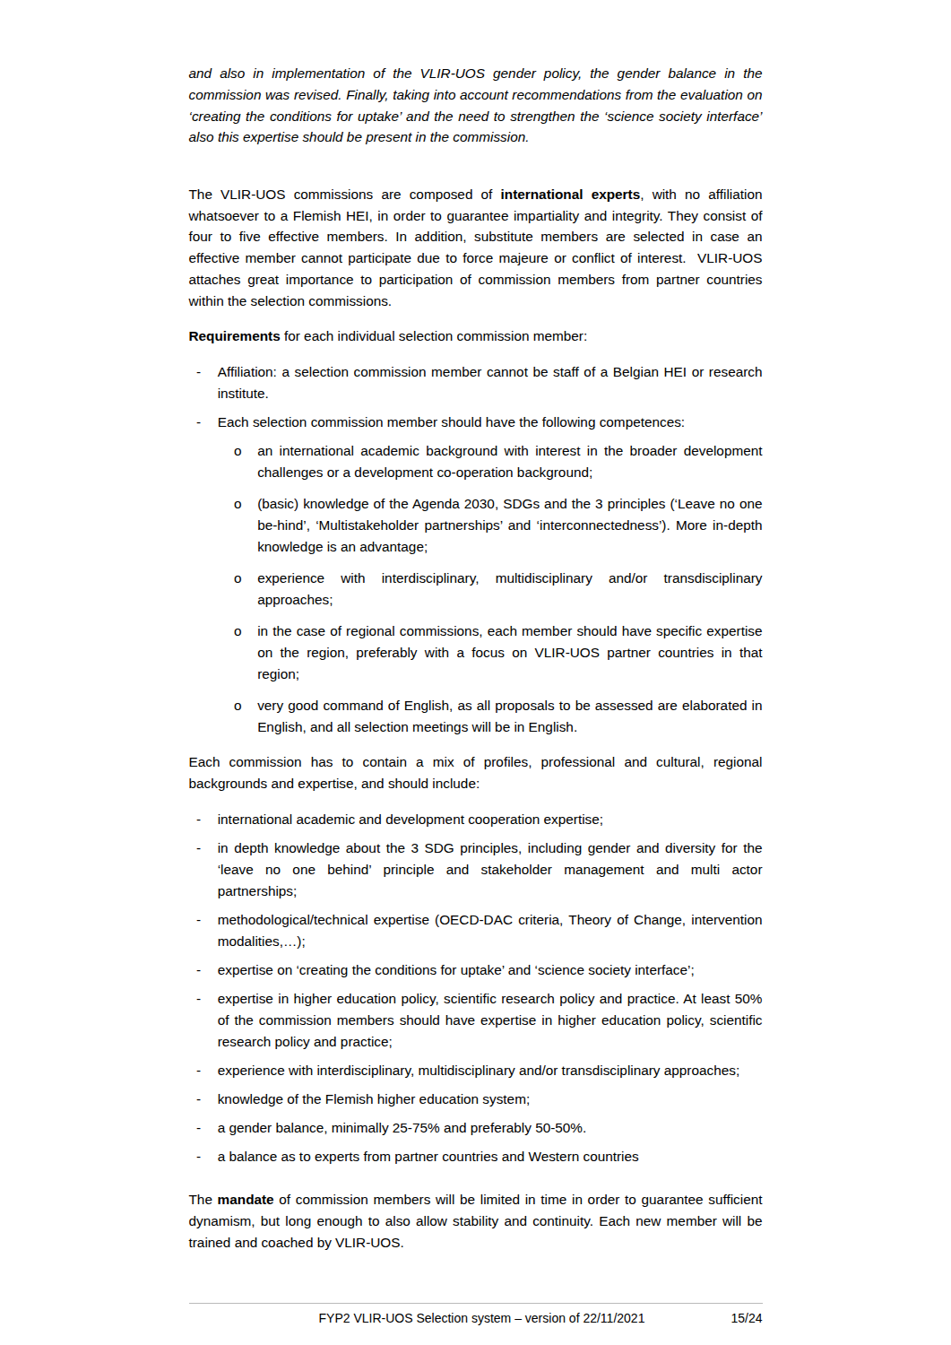and also in implementation of the VLIR-UOS gender policy, the gender balance in the commission was revised. Finally, taking into account recommendations from the evaluation on ‘creating the conditions for uptake’ and the need to strengthen the ‘science society interface’ also this expertise should be present in the commission.
The VLIR-UOS commissions are composed of international experts, with no affiliation whatsoever to a Flemish HEI, in order to guarantee impartiality and integrity. They consist of four to five effective members. In addition, substitute members are selected in case an effective member cannot participate due to force majeure or conflict of interest. VLIR-UOS attaches great importance to participation of commission members from partner countries within the selection commissions.
Requirements for each individual selection commission member:
Affiliation: a selection commission member cannot be staff of a Belgian HEI or research institute.
Each selection commission member should have the following competences:
an international academic background with interest in the broader development challenges or a development co-operation background;
(basic) knowledge of the Agenda 2030, SDGs and the 3 principles (‘Leave no one be-hind’, ‘Multistakeholder partnerships’ and ‘interconnectedness’). More in-depth knowledge is an advantage;
experience with interdisciplinary, multidisciplinary and/or transdisciplinary approaches;
in the case of regional commissions, each member should have specific expertise on the region, preferably with a focus on VLIR-UOS partner countries in that region;
very good command of English, as all proposals to be assessed are elaborated in English, and all selection meetings will be in English.
Each commission has to contain a mix of profiles, professional and cultural, regional backgrounds and expertise, and should include:
international academic and development cooperation expertise;
in depth knowledge about the 3 SDG principles, including gender and diversity for the ‘leave no one behind’ principle and stakeholder management and multi actor partnerships;
methodological/technical expertise (OECD-DAC criteria, Theory of Change, intervention modalities,…);
expertise on ‘creating the conditions for uptake’ and ‘science society interface’;
expertise in higher education policy, scientific research policy and practice. At least 50% of the commission members should have expertise in higher education policy, scientific research policy and practice;
experience with interdisciplinary, multidisciplinary and/or transdisciplinary approaches;
knowledge of the Flemish higher education system;
a gender balance, minimally 25-75% and preferably 50-50%.
a balance as to experts from partner countries and Western countries
The mandate of commission members will be limited in time in order to guarantee sufficient dynamism, but long enough to also allow stability and continuity. Each new member will be trained and coached by VLIR-UOS.
FYP2 VLIR-UOS Selection system – version of 22/11/2021 15/24